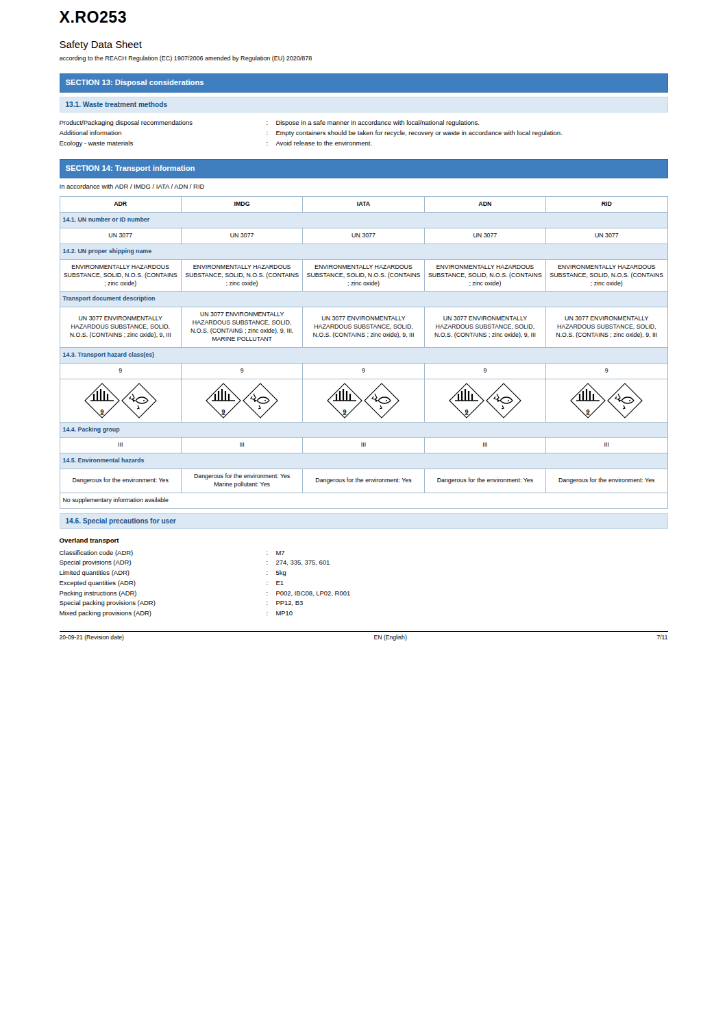X.RO253
Safety Data Sheet
according to the REACH Regulation (EC) 1907/2006 amended by Regulation (EU) 2020/878
SECTION 13: Disposal considerations
13.1. Waste treatment methods
| Product/Packaging disposal recommendations | : | Dispose in a safe manner in accordance with local/national regulations. |
| Additional information | : | Empty containers should be taken for recycle, recovery or waste in accordance with local regulation. |
| Ecology - waste materials | : | Avoid release to the environment. |
SECTION 14: Transport information
In accordance with ADR / IMDG / IATA / ADN / RID
| ADR | IMDG | IATA | ADN | RID |
| --- | --- | --- | --- | --- |
| 14.1. UN number or ID number |
| UN 3077 | UN 3077 | UN 3077 | UN 3077 | UN 3077 |
| 14.2. UN proper shipping name |
| ENVIRONMENTALLY HAZARDOUS SUBSTANCE, SOLID, N.O.S. (CONTAINS ; zinc oxide) | ENVIRONMENTALLY HAZARDOUS SUBSTANCE, SOLID, N.O.S. (CONTAINS ; zinc oxide) | ENVIRONMENTALLY HAZARDOUS SUBSTANCE, SOLID, N.O.S. (CONTAINS ; zinc oxide) | ENVIRONMENTALLY HAZARDOUS SUBSTANCE, SOLID, N.O.S. (CONTAINS ; zinc oxide) | ENVIRONMENTALLY HAZARDOUS SUBSTANCE, SOLID, N.O.S. (CONTAINS ; zinc oxide) |
| Transport document description |
| UN 3077 ENVIRONMENTALLY HAZARDOUS SUBSTANCE, SOLID, N.O.S. (CONTAINS ; zinc oxide), 9, III | UN 3077 ENVIRONMENTALLY HAZARDOUS SUBSTANCE, SOLID, N.O.S. (CONTAINS ; zinc oxide), 9, III, MARINE POLLUTANT | UN 3077 ENVIRONMENTALLY HAZARDOUS SUBSTANCE, SOLID, N.O.S. (CONTAINS ; zinc oxide), 9, III | UN 3077 ENVIRONMENTALLY HAZARDOUS SUBSTANCE, SOLID, N.O.S. (CONTAINS ; zinc oxide), 9, III | UN 3077 ENVIRONMENTALLY HAZARDOUS SUBSTANCE, SOLID, N.O.S. (CONTAINS ; zinc oxide), 9, III |
| 14.3. Transport hazard class(es) |
| 9 | 9 | 9 | 9 | 9 |
| 9 | 9 | 9 | 9 | 9 |
| 14.4. Packing group |
| III | III | III | III | III |
| 14.5. Environmental hazards |
| Dangerous for the environment: Yes | Dangerous for the environment: Yes Marine pollutant: Yes | Dangerous for the environment: Yes | Dangerous for the environment: Yes | Dangerous for the environment: Yes |
| No supplementary information available |
14.6. Special precautions for user
Overland transport
| Classification code (ADR) | : | M7 |
| Special provisions (ADR) | : | 274, 335, 375, 601 |
| Limited quantities (ADR) | : | 5kg |
| Excepted quantities (ADR) | : | E1 |
| Packing instructions (ADR) | : | P002, IBC08, LP02, R001 |
| Special packing provisions (ADR) | : | PP12, B3 |
| Mixed packing provisions (ADR) | : | MP10 |
20-09-21 (Revision date)
EN (English)
7/11